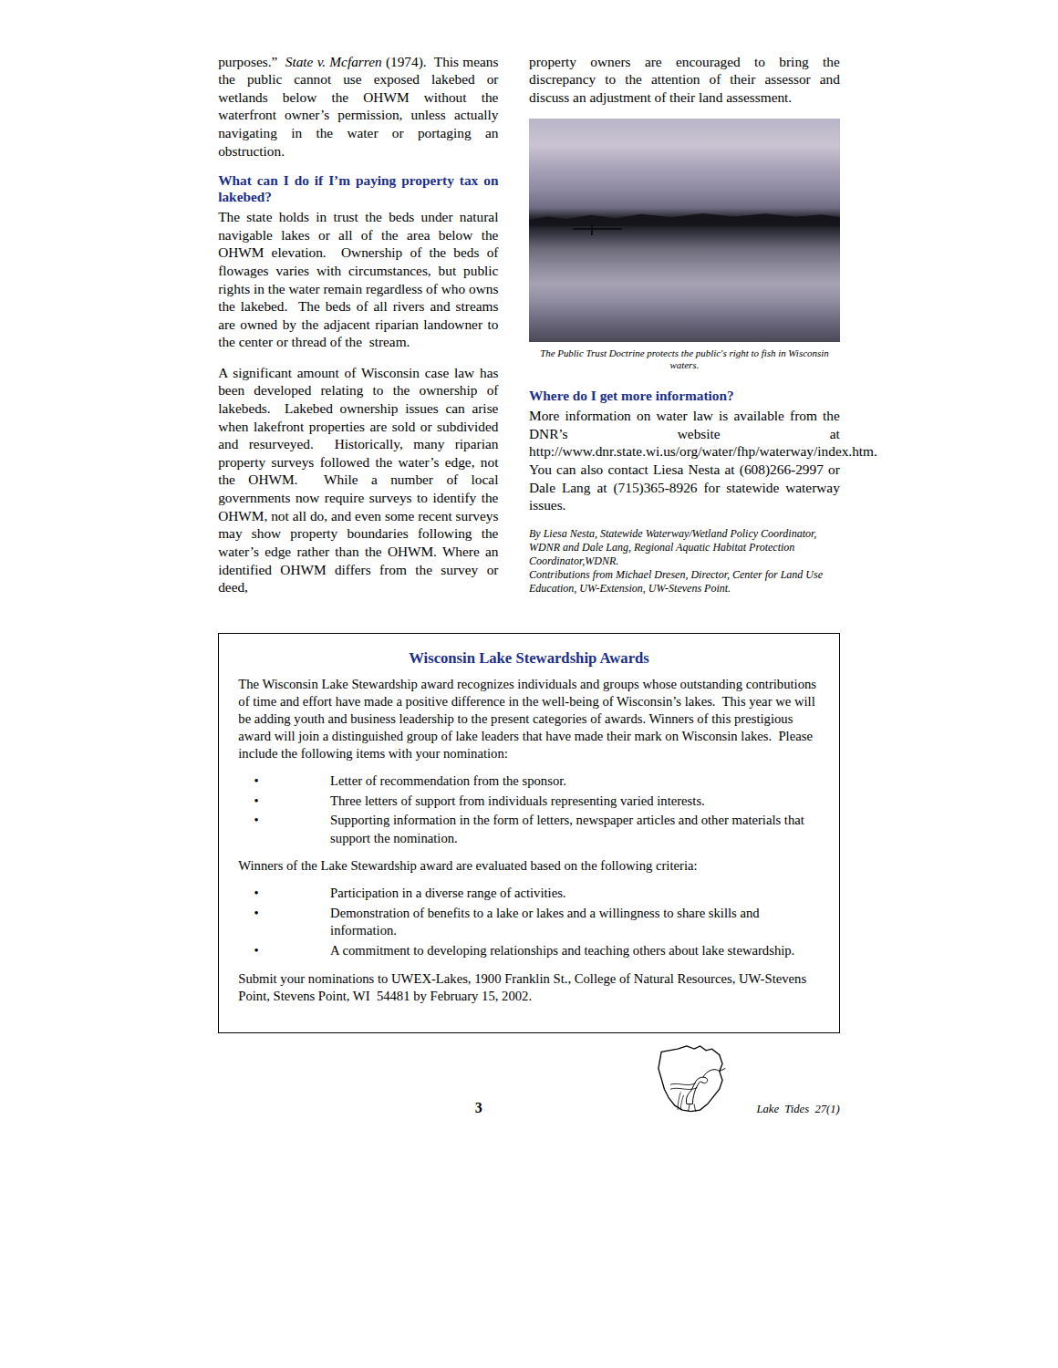purposes.” State v. Mcfarren (1974). This means the public cannot use exposed lakebed or wetlands below the OHWM without the waterfront owner’s permission, unless actually navigating in the water or portaging an obstruction.
What can I do if I’m paying property tax on lakebed?
The state holds in trust the beds under natural navigable lakes or all of the area below the OHWM elevation. Ownership of the beds of flowages varies with circumstances, but public rights in the water remain regardless of who owns the lakebed. The beds of all rivers and streams are owned by the adjacent riparian landowner to the center or thread of the stream.
A significant amount of Wisconsin case law has been developed relating to the ownership of lakebeds. Lakebed ownership issues can arise when lakefront properties are sold or subdivided and resurveyed. Historically, many riparian property surveys followed the water’s edge, not the OHWM. While a number of local governments now require surveys to identify the OHWM, not all do, and even some recent surveys may show property boundaries following the water’s edge rather than the OHWM. Where an identified OHWM differs from the survey or deed,
property owners are encouraged to bring the discrepancy to the attention of their assessor and discuss an adjustment of their land assessment.
The Public Trust Doctrine protects the public's right to fish in Wisconsin waters.
Where do I get more information?
More information on water law is available from the DNR’s website at http://www.dnr.state.wi.us/org/water/fhp/waterway/index.htm. You can also contact Liesa Nesta at (608)266-2997 or Dale Lang at (715)365-8926 for statewide waterway issues.
By Liesa Nesta, Statewide Waterway/Wetland Policy Coordinator, WDNR and Dale Lang, Regional Aquatic Habitat Protection Coordinator,WDNR.
Contributions from Michael Dresen, Director, Center for Land Use Education, UW-Extension, UW-Stevens Point.
Wisconsin Lake Stewardship Awards
The Wisconsin Lake Stewardship award recognizes individuals and groups whose outstanding contributions of time and effort have made a positive difference in the well-being of Wisconsin’s lakes. This year we will be adding youth and business leadership to the present categories of awards. Winners of this prestigious award will join a distinguished group of lake leaders that have made their mark on Wisconsin lakes. Please include the following items with your nomination:
Letter of recommendation from the sponsor.
Three letters of support from individuals representing varied interests.
Supporting information in the form of letters, newspaper articles and other materials that support the nomination.
Winners of the Lake Stewardship award are evaluated based on the following criteria:
Participation in a diverse range of activities.
Demonstration of benefits to a lake or lakes and a willingness to share skills and information.
A commitment to developing relationships and teaching others about lake stewardship.
Submit your nominations to UWEX-Lakes, 1900 Franklin St., College of Natural Resources, UW-Stevens Point, Stevens Point, WI 54481 by February 15, 2002.
3
Lake Tides 27(1)